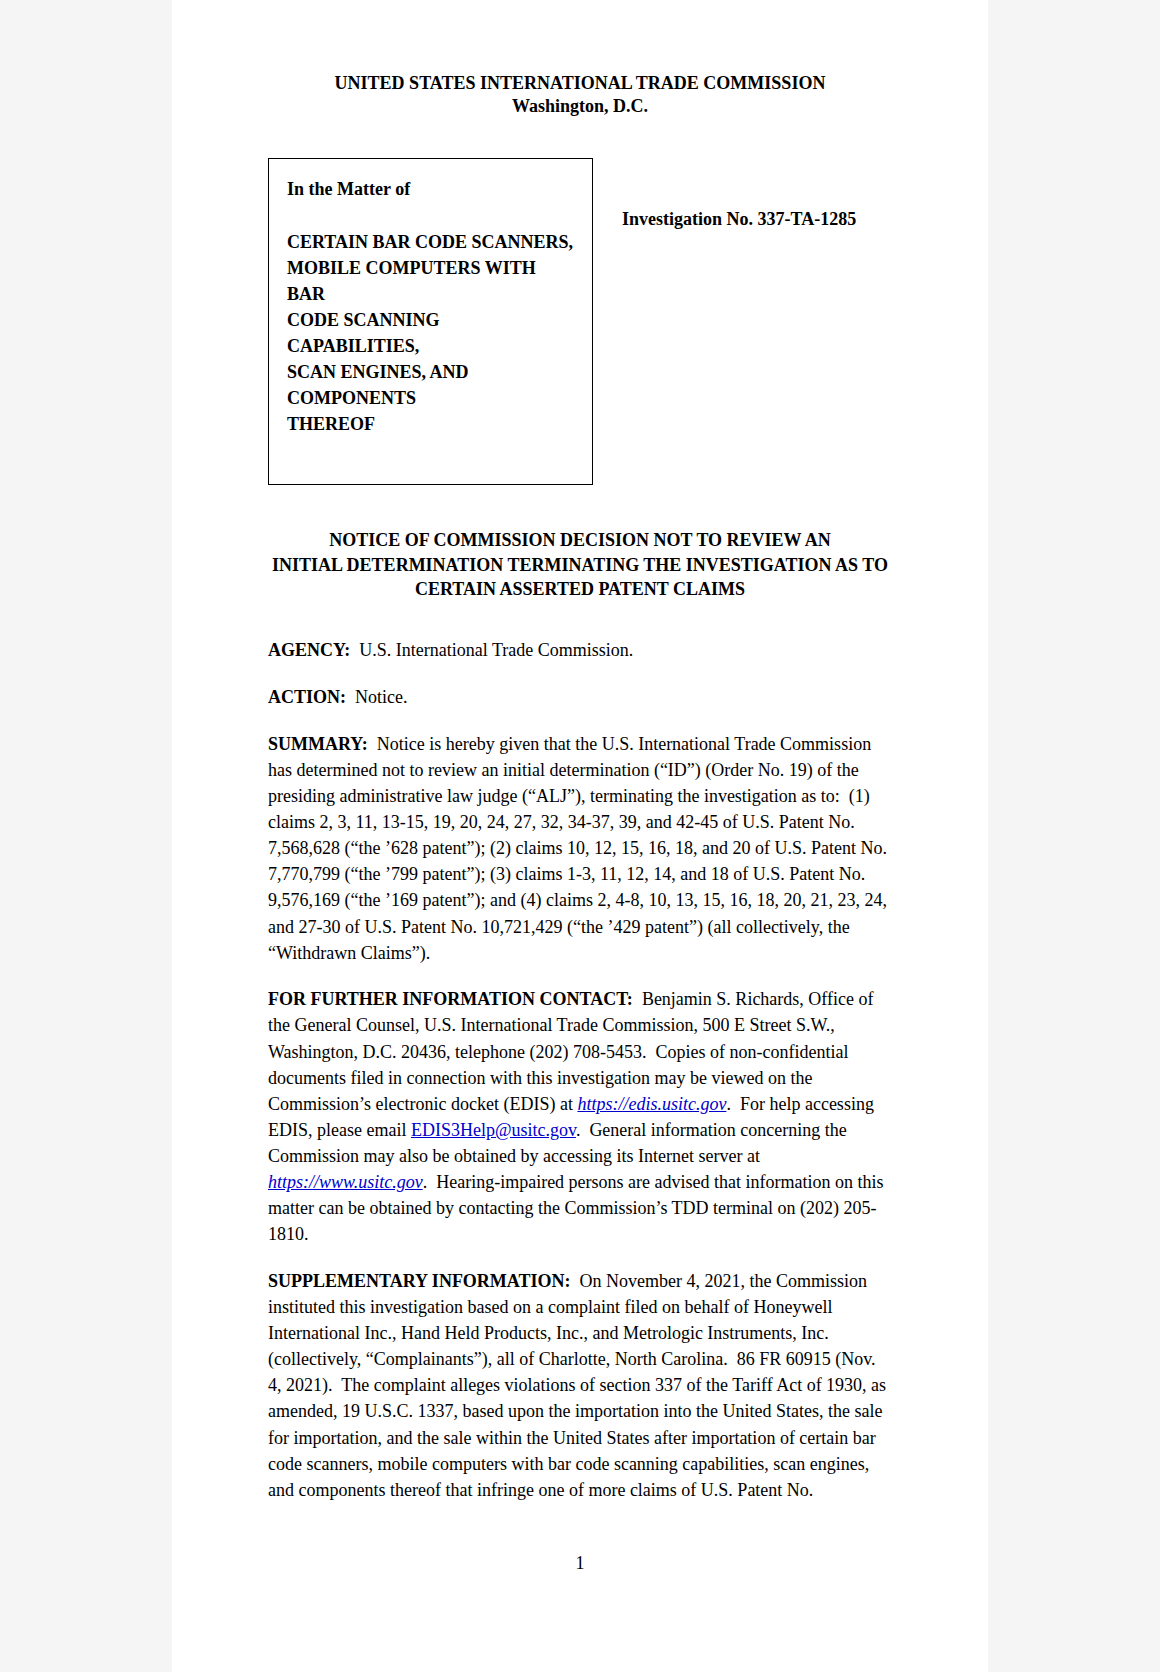UNITED STATES INTERNATIONAL TRADE COMMISSION
Washington, D.C.
| In the Matter of CERTAIN BAR CODE SCANNERS, MOBILE COMPUTERS WITH BAR CODE SCANNING CAPABILITIES, SCAN ENGINES, AND COMPONENTS THEREOF | Investigation No. 337-TA-1285 |
NOTICE OF COMMISSION DECISION NOT TO REVIEW AN
INITIAL DETERMINATION TERMINATING THE INVESTIGATION AS TO
CERTAIN ASSERTED PATENT CLAIMS
AGENCY: U.S. International Trade Commission.
ACTION: Notice.
SUMMARY: Notice is hereby given that the U.S. International Trade Commission has determined not to review an initial determination (“ID”) (Order No. 19) of the presiding administrative law judge (“ALJ”), terminating the investigation as to: (1) claims 2, 3, 11, 13-15, 19, 20, 24, 27, 32, 34-37, 39, and 42-45 of U.S. Patent No. 7,568,628 (“the ’628 patent”); (2) claims 10, 12, 15, 16, 18, and 20 of U.S. Patent No. 7,770,799 (“the ’799 patent”); (3) claims 1-3, 11, 12, 14, and 18 of U.S. Patent No. 9,576,169 (“the ’169 patent”); and (4) claims 2, 4-8, 10, 13, 15, 16, 18, 20, 21, 23, 24, and 27-30 of U.S. Patent No. 10,721,429 (“the ’429 patent”) (all collectively, the “Withdrawn Claims”).
FOR FURTHER INFORMATION CONTACT: Benjamin S. Richards, Office of the General Counsel, U.S. International Trade Commission, 500 E Street S.W., Washington, D.C. 20436, telephone (202) 708-5453. Copies of non-confidential documents filed in connection with this investigation may be viewed on the Commission’s electronic docket (EDIS) at https://edis.usitc.gov. For help accessing EDIS, please email EDIS3Help@usitc.gov. General information concerning the Commission may also be obtained by accessing its Internet server at https://www.usitc.gov. Hearing-impaired persons are advised that information on this matter can be obtained by contacting the Commission’s TDD terminal on (202) 205-1810.
SUPPLEMENTARY INFORMATION: On November 4, 2021, the Commission instituted this investigation based on a complaint filed on behalf of Honeywell International Inc., Hand Held Products, Inc., and Metrologic Instruments, Inc. (collectively, “Complainants”), all of Charlotte, North Carolina. 86 FR 60915 (Nov. 4, 2021). The complaint alleges violations of section 337 of the Tariff Act of 1930, as amended, 19 U.S.C. 1337, based upon the importation into the United States, the sale for importation, and the sale within the United States after importation of certain bar code scanners, mobile computers with bar code scanning capabilities, scan engines, and components thereof that infringe one of more claims of U.S. Patent No.
1